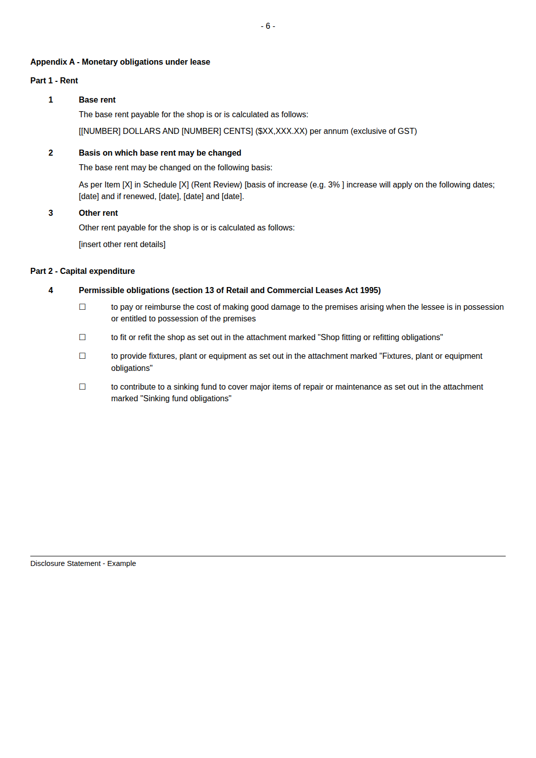- 6 -
Appendix A - Monetary obligations under lease
Part 1 - Rent
1
Base rent
The base rent payable for the shop is or is calculated as follows:
[[NUMBER] DOLLARS AND [NUMBER] CENTS] ($XX,XXX.XX) per annum (exclusive of GST)
2
Basis on which base rent may be changed
The base rent may be changed on the following basis:
As per Item [X] in Schedule [X] (Rent Review) [basis of increase (e.g. 3% ] increase will apply on the following dates; [date] and if renewed, [date], [date] and [date].
3
Other rent
Other rent payable for the shop is or is calculated as follows:
[insert other rent details]
Part 2 - Capital expenditure
4
Permissible obligations (section 13 of Retail and Commercial Leases Act 1995)
☐
to pay or reimburse the cost of making good damage to the premises arising when the lessee is in possession or entitled to possession of the premises
☐
to fit or refit the shop as set out in the attachment marked "Shop fitting or refitting obligations"
☐
to provide fixtures, plant or equipment as set out in the attachment marked "Fixtures, plant or equipment obligations"
☐
to contribute to a sinking fund to cover major items of repair or maintenance as set out in the attachment marked "Sinking fund obligations"
Disclosure Statement - Example